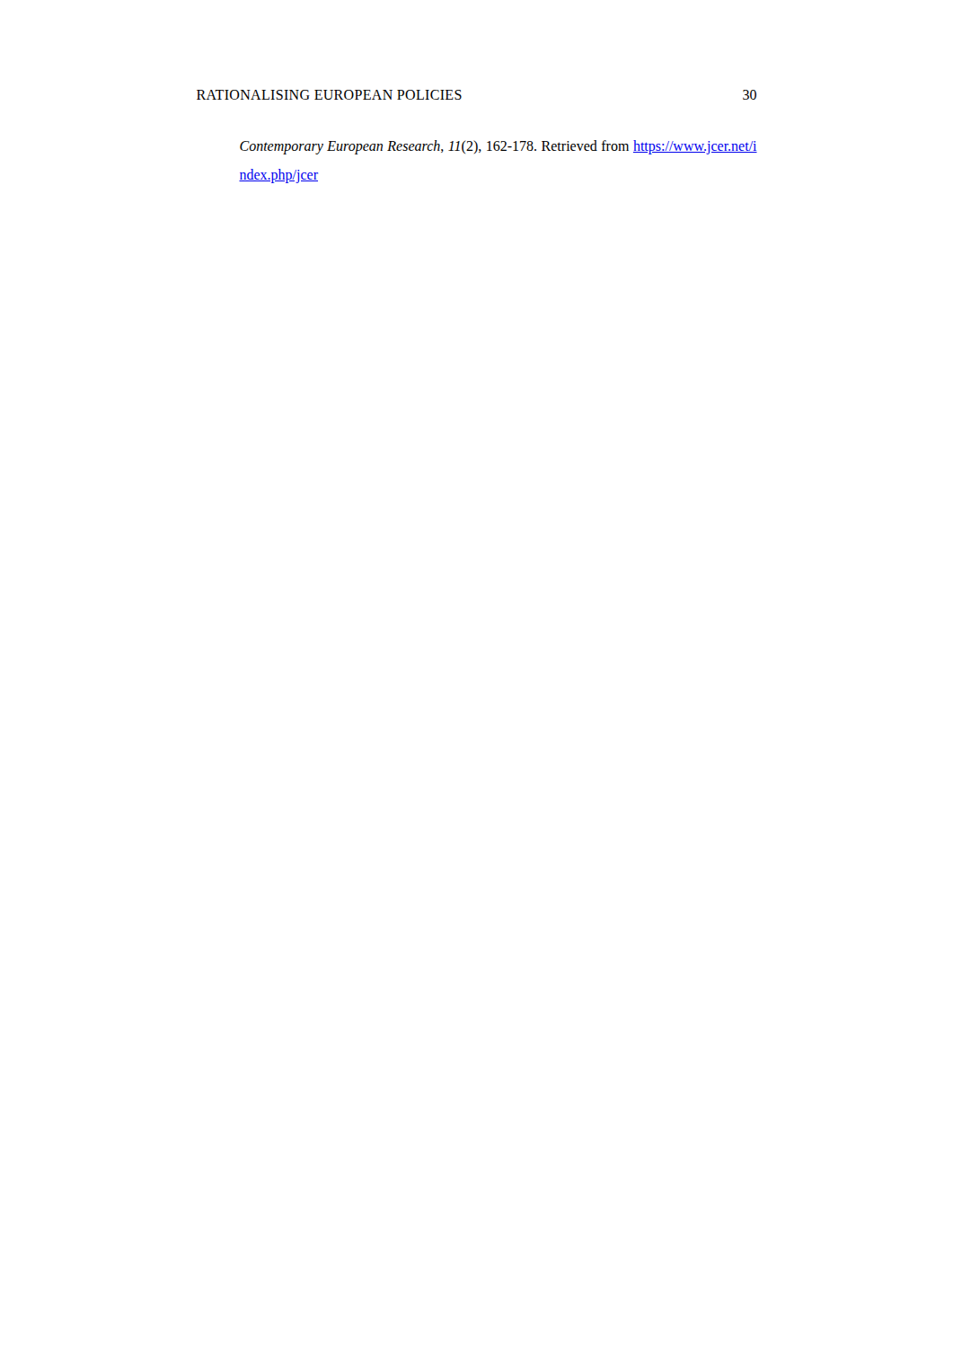Rationalising European Policies 30
Contemporary European Research, 11(2), 162-178. Retrieved from https://www.jcer.net/index.php/jcer